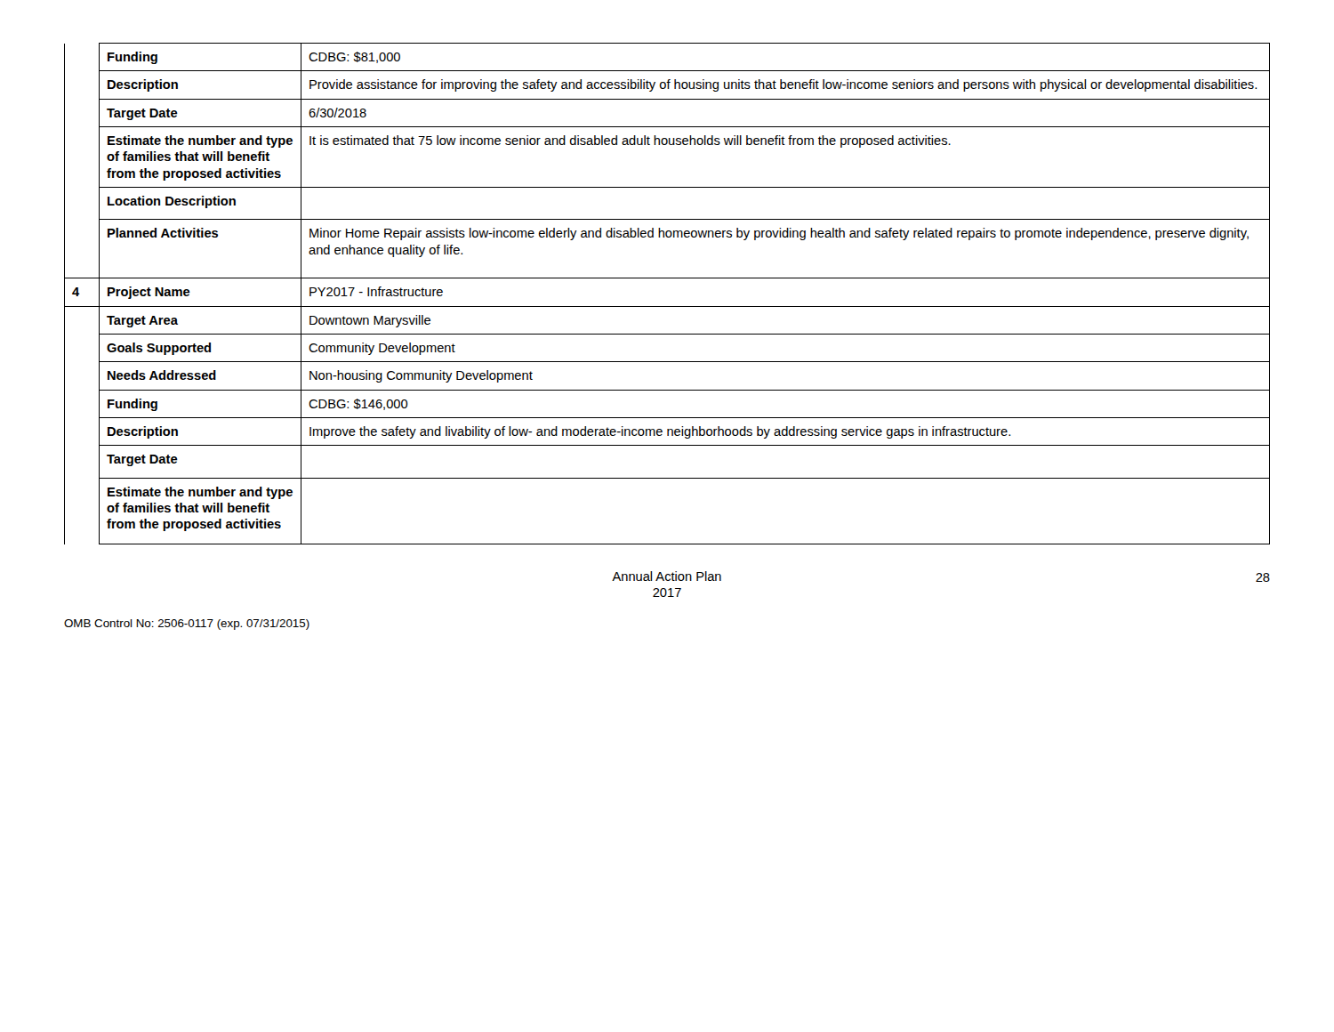| | Funding | CDBG: $81,000 |
| | Description | Provide assistance for improving the safety and accessibility of housing units that benefit low-income seniors and persons with physical or developmental disabilities. |
| | Target Date | 6/30/2018 |
| | Estimate the number and type of families that will benefit from the proposed activities | It is estimated that 75 low income senior and disabled adult households will benefit from the proposed activities. |
| | Location Description | |
| | Planned Activities | Minor Home Repair assists low-income elderly and disabled homeowners by providing health and safety related repairs to promote independence, preserve dignity, and enhance quality of life. |
| 4 | Project Name | PY2017 - Infrastructure |
| | Target Area | Downtown Marysville |
| | Goals Supported | Community Development |
| | Needs Addressed | Non-housing Community Development |
| | Funding | CDBG: $146,000 |
| | Description | Improve the safety and livability of low- and moderate-income neighborhoods by addressing service gaps in infrastructure. |
| | Target Date | |
| | Estimate the number and type of families that will benefit from the proposed activities | |
Annual Action Plan
2017
28
OMB Control No: 2506-0117 (exp. 07/31/2015)